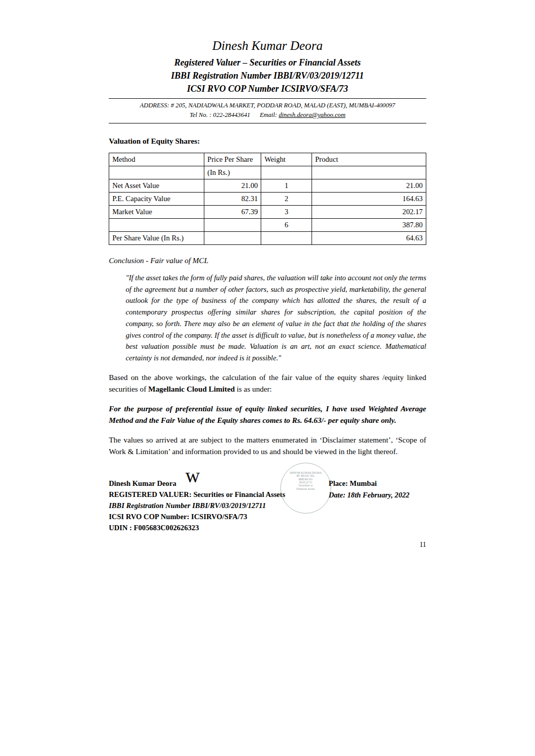Dinesh Kumar Deora
Registered Valuer – Securities or Financial Assets
IBBI Registration Number IBBI/RV/03/2019/12711
ICSI RVO COP Number ICSIRVO/SFA/73
ADDRESS: # 205, NADIADWALA MARKET, PODDAR ROAD, MALAD (EAST), MUMBAI-400097
Tel No. : 022-28443641 Email: dinesh.deora@yahoo.com
Valuation of Equity Shares:
| Method | Price Per Share | Weight | Product |
| --- | --- | --- | --- |
| | (In Rs.) | | |
| Net Asset Value | 21.00 | 1 | 21.00 |
| P.E. Capacity Value | 82.31 | 2 | 164.63 |
| Market Value | 67.39 | 3 | 202.17 |
| | | 6 | 387.80 |
| Per Share Value (In Rs.) | | | 64.63 |
Conclusion - Fair value of MCL
"If the asset takes the form of fully paid shares, the valuation will take into account not only the terms of the agreement but a number of other factors, such as prospective yield, marketability, the general outlook for the type of business of the company which has allotted the shares, the result of a contemporary prospectus offering similar shares for subscription, the capital position of the company, so forth. There may also be an element of value in the fact that the holding of the shares gives control of the company. If the asset is difficult to value, but is nonetheless of a money value, the best valuation possible must be made. Valuation is an art, not an exact science. Mathematical certainty is not demanded, nor indeed is it possible."
Based on the above workings, the calculation of the fair value of the equity shares /equity linked securities of Magellanic Cloud Limited is as under:
For the purpose of preferential issue of equity linked securities, I have used Weighted Average Method and the Fair Value of the Equity shares comes to Rs. 64.63/- per equity share only.
The values so arrived at are subject to the matters enumerated in ‘Disclaimer statement’, ‘Scope of Work & Limitation’ and information provided to us and should be viewed in the light thereof.
 w 
DINESH KUMAR DEORA
RV REGN. NO.
IBBI/RV/03/
2019/12711
Securities or
Financial Assets
Place: Mumbai
Date: 18th February, 2022
Dinesh Kumar Deora
REGISTERED VALUER: Securities or Financial Assets
IBBI Registration Number IBBI/RV/03/2019/12711
ICSI RVO COP Number: ICSIRVO/SFA/73
UDIN : F005683C002626323
11